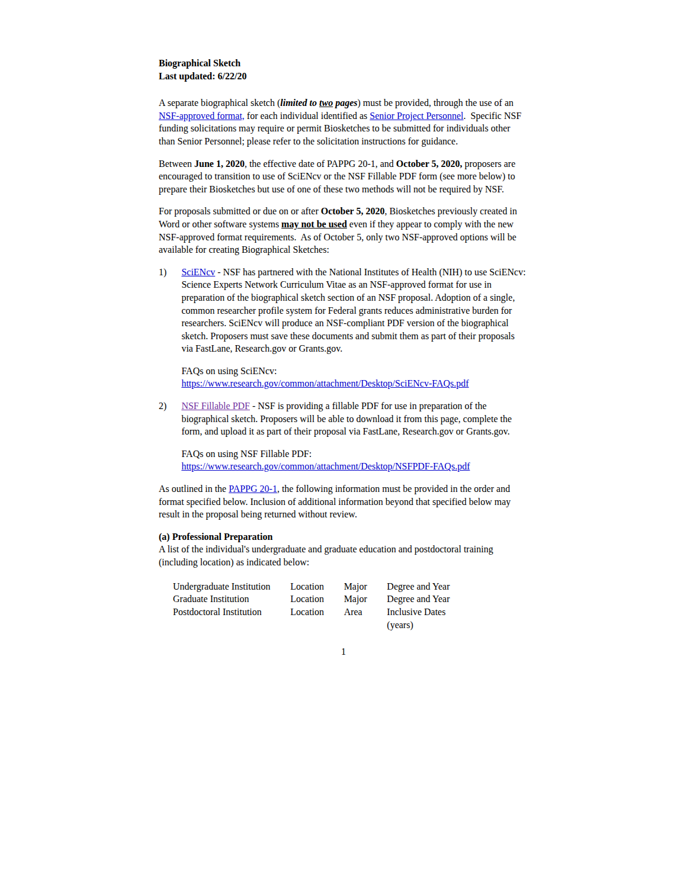Biographical Sketch
Last updated: 6/22/20
A separate biographical sketch (limited to two pages) must be provided, through the use of an NSF-approved format, for each individual identified as Senior Project Personnel. Specific NSF funding solicitations may require or permit Biosketches to be submitted for individuals other than Senior Personnel; please refer to the solicitation instructions for guidance.
Between June 1, 2020, the effective date of PAPPG 20-1, and October 5, 2020, proposers are encouraged to transition to use of SciENcv or the NSF Fillable PDF form (see more below) to prepare their Biosketches but use of one of these two methods will not be required by NSF.
For proposals submitted or due on or after October 5, 2020, Biosketches previously created in Word or other software systems may not be used even if they appear to comply with the new NSF-approved format requirements. As of October 5, only two NSF-approved options will be available for creating Biographical Sketches:
SciENcv - NSF has partnered with the National Institutes of Health (NIH) to use SciENcv: Science Experts Network Curriculum Vitae as an NSF-approved format for use in preparation of the biographical sketch section of an NSF proposal. Adoption of a single, common researcher profile system for Federal grants reduces administrative burden for researchers. SciENcv will produce an NSF-compliant PDF version of the biographical sketch. Proposers must save these documents and submit them as part of their proposals via FastLane, Research.gov or Grants.gov.
FAQs on using SciENcv: https://www.research.gov/common/attachment/Desktop/SciENcv-FAQs.pdf
NSF Fillable PDF - NSF is providing a fillable PDF for use in preparation of the biographical sketch. Proposers will be able to download it from this page, complete the form, and upload it as part of their proposal via FastLane, Research.gov or Grants.gov.
FAQs on using NSF Fillable PDF:
https://www.research.gov/common/attachment/Desktop/NSFPDF-FAQs.pdf
As outlined in the PAPPG 20-1, the following information must be provided in the order and format specified below. Inclusion of additional information beyond that specified below may result in the proposal being returned without review.
(a) Professional Preparation
A list of the individual's undergraduate and graduate education and postdoctoral training (including location) as indicated below:
| Undergraduate Institution | Location | Major | Degree and Year |
| Graduate Institution | Location | Major | Degree and Year |
| Postdoctoral Institution | Location | Area | Inclusive Dates (years) |
1